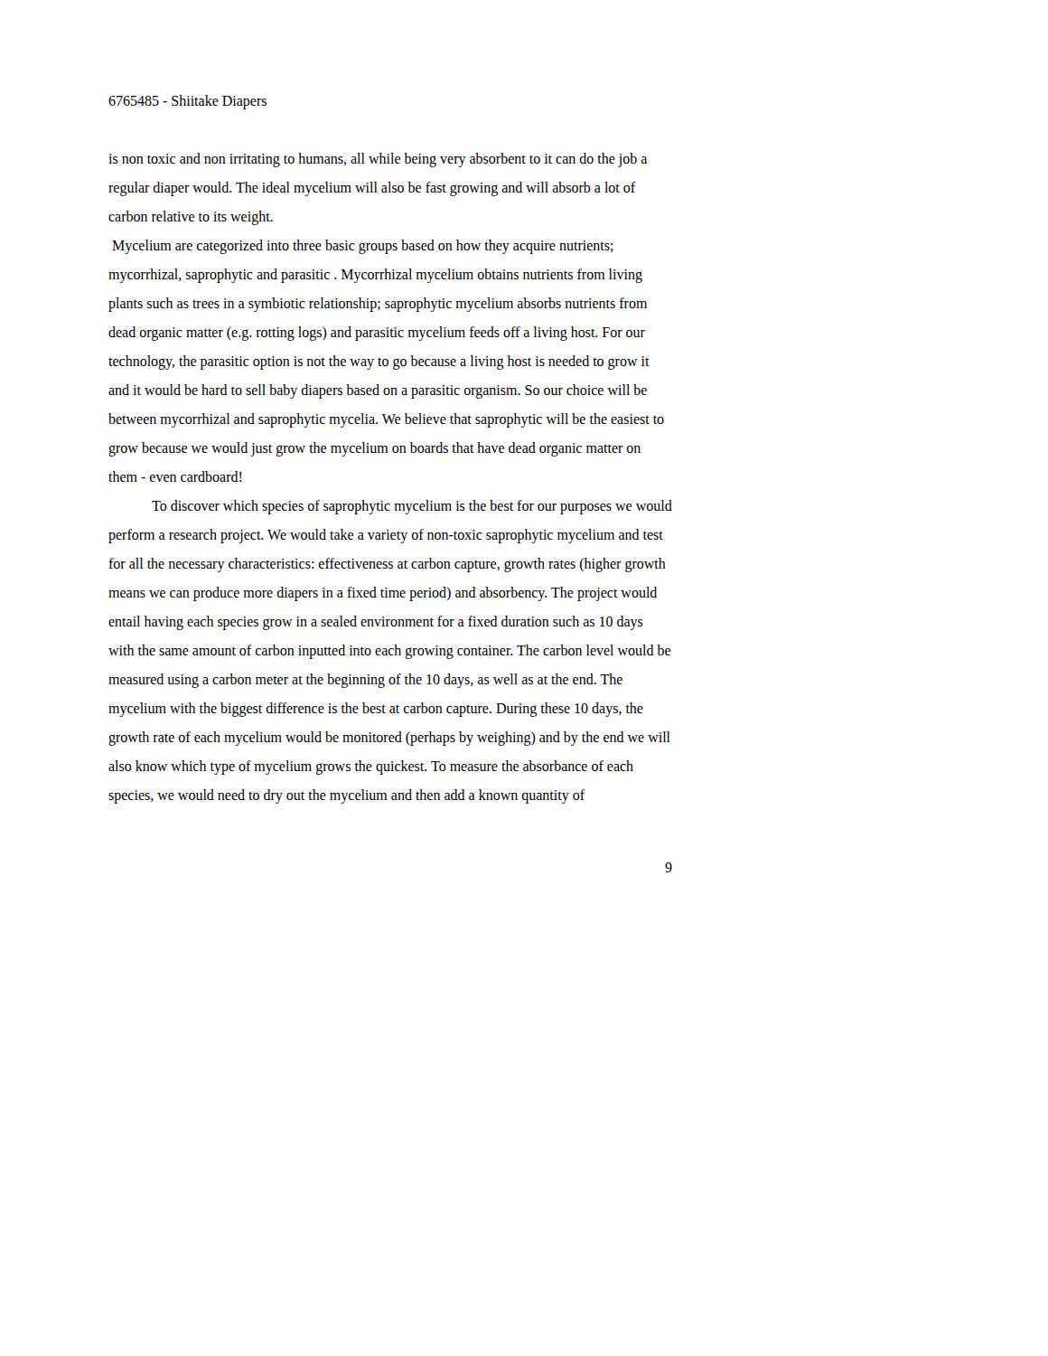6765485 - Shiitake Diapers
is non toxic and non irritating to humans, all while being very absorbent to it can do the job a regular diaper would. The ideal mycelium will also be fast growing and will absorb a lot of carbon relative to its weight.
Mycelium are categorized into three basic groups based on how they acquire nutrients; mycorrhizal, saprophytic and parasitic . Mycorrhizal mycelium obtains nutrients from living plants such as trees in a symbiotic relationship; saprophytic mycelium absorbs nutrients from dead organic matter (e.g. rotting logs) and parasitic mycelium feeds off a living host. For our technology, the parasitic option is not the way to go because a living host is needed to grow it and it would be hard to sell baby diapers based on a parasitic organism. So our choice will be between mycorrhizal and saprophytic mycelia. We believe that saprophytic will be the easiest to grow because we would just grow the mycelium on boards that have dead organic matter on them - even cardboard!
To discover which species of saprophytic mycelium is the best for our purposes we would perform a research project. We would take a variety of non-toxic saprophytic mycelium and test for all the necessary characteristics: effectiveness at carbon capture, growth rates (higher growth means we can produce more diapers in a fixed time period) and absorbency. The project would entail having each species grow in a sealed environment for a fixed duration such as 10 days with the same amount of carbon inputted into each growing container. The carbon level would be measured using a carbon meter at the beginning of the 10 days, as well as at the end. The mycelium with the biggest difference is the best at carbon capture. During these 10 days, the growth rate of each mycelium would be monitored (perhaps by weighing) and by the end we will also know which type of mycelium grows the quickest. To measure the absorbance of each species, we would need to dry out the mycelium and then add a known quantity of
9